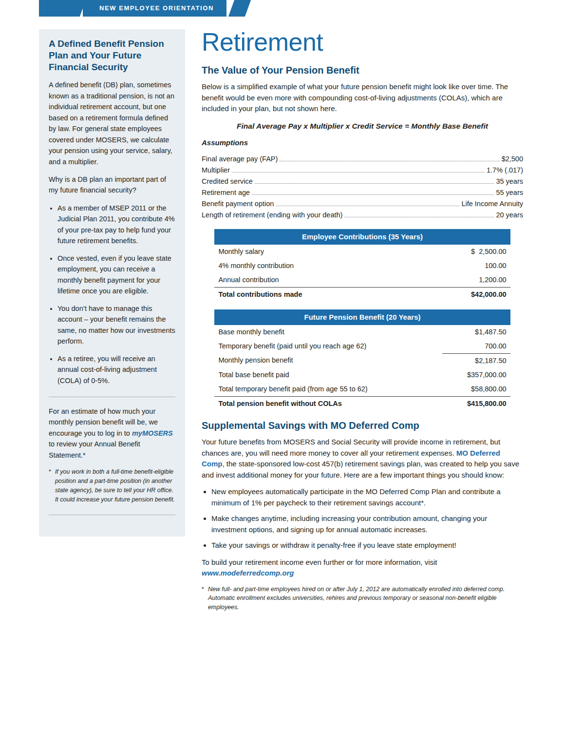New Employee Orientation
A Defined Benefit Pension Plan and Your Future Financial Security
A defined benefit (DB) plan, sometimes known as a traditional pension, is not an individual retirement account, but one based on a retirement formula defined by law. For general state employees covered under MOSERS, we calculate your pension using your service, salary, and a multiplier.
Why is a DB plan an important part of my future financial security?
As a member of MSEP 2011 or the Judicial Plan 2011, you contribute 4% of your pre-tax pay to help fund your future retirement benefits.
Once vested, even if you leave state employment, you can receive a monthly benefit payment for your lifetime once you are eligible.
You don’t have to manage this account – your benefit remains the same, no matter how our investments perform.
As a retiree, you will receive an annual cost-of-living adjustment (COLA) of 0-5%.
For an estimate of how much your monthly pension benefit will be, we encourage you to log in to my MOSERS to review your Annual Benefit Statement.*
* If you work in both a full-time benefit-eligible position and a part-time position (in another state agency), be sure to tell your HR office. It could increase your future pension benefit.
Retirement
The Value of Your Pension Benefit
Below is a simplified example of what your future pension benefit might look like over time. The benefit would be even more with compounding cost-of-living adjustments (COLAs), which are included in your plan, but not shown here.
Final Average Pay x Multiplier x Credit Service = Monthly Base Benefit
Assumptions
Final average pay (FAP) $2,500
Multiplier 1.7% (.017)
Credited service 35 years
Retirement age 55 years
Benefit payment option Life Income Annuity
Length of retirement (ending with your death) 20 years
Employee Contributions (35 Years)
| Monthly salary | $ 2,500.00 |
| 4% monthly contribution | 100.00 |
| Annual contribution | 1,200.00 |
| Total contributions made | $42,000.00 |
Future Pension Benefit (20 Years)
| Base monthly benefit | $1,487.50 |
| Temporary benefit (paid until you reach age 62) | 700.00 |
| Monthly pension benefit | $2,187.50 |
| Total base benefit paid | $357,000.00 |
| Total temporary benefit paid (from age 55 to 62) | $58,800.00 |
| Total pension benefit without COLAs | $415,800.00 |
Supplemental Savings with MO Deferred Comp
Your future benefits from MOSERS and Social Security will provide income in retirement, but chances are, you will need more money to cover all your retirement expenses. MO Deferred Comp, the state-sponsored low-cost 457(b) retirement savings plan, was created to help you save and invest additional money for your future. Here are a few important things you should know:
New employees automatically participate in the MO Deferred Comp Plan and contribute a minimum of 1% per paycheck to their retirement savings account*.
Make changes anytime, including increasing your contribution amount, changing your investment options, and signing up for annual automatic increases.
Take your savings or withdraw it penalty-free if you leave state employment!
To build your retirement income even further or for more information, visit
www.modeferredcomp.org
* New full- and part-time employees hired on or after July 1, 2012 are automatically enrolled into deferred comp. Automatic enrollment excludes universities, rehires and previous temporary or seasonal non-benefit eligible employees.